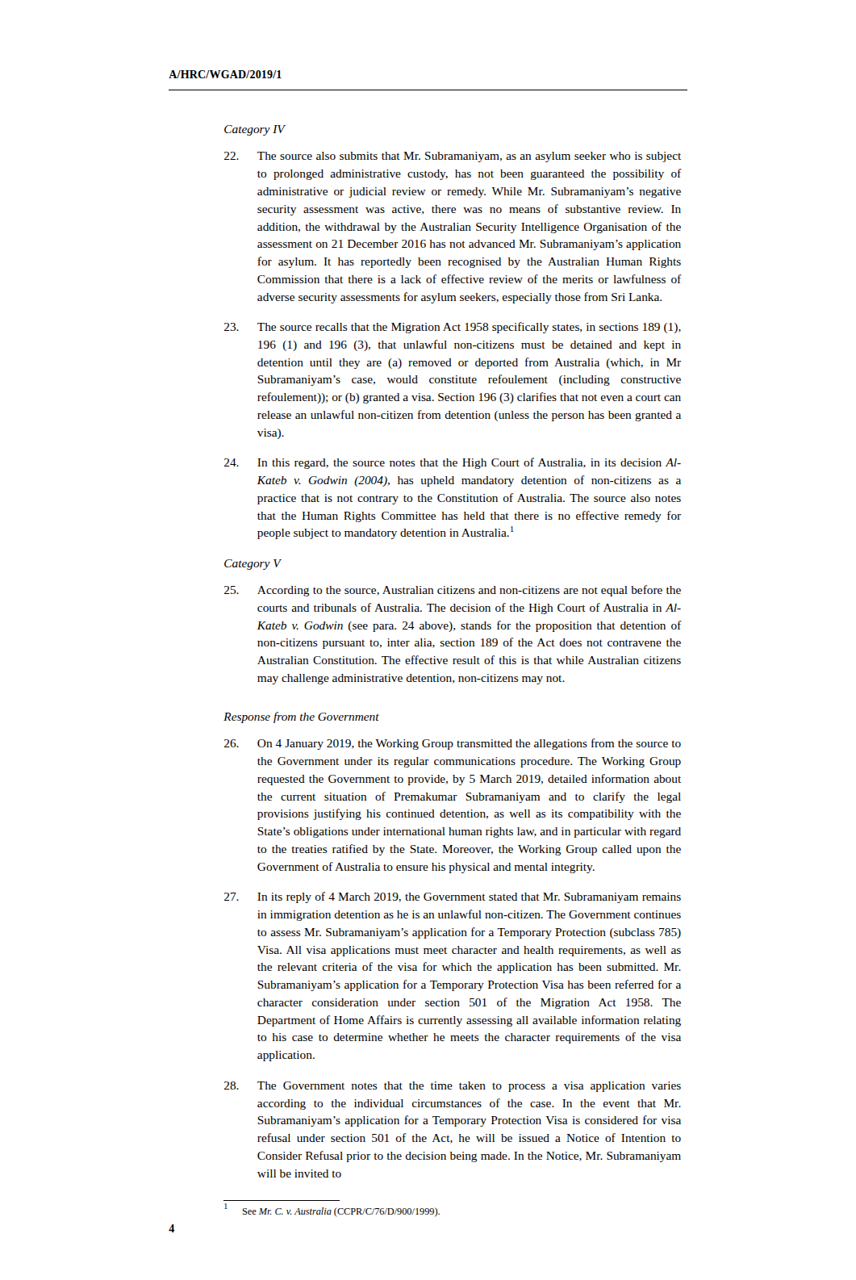A/HRC/WGAD/2019/1
Category IV
22. The source also submits that Mr. Subramaniyam, as an asylum seeker who is subject to prolonged administrative custody, has not been guaranteed the possibility of administrative or judicial review or remedy. While Mr. Subramaniyam’s negative security assessment was active, there was no means of substantive review. In addition, the withdrawal by the Australian Security Intelligence Organisation of the assessment on 21 December 2016 has not advanced Mr. Subramaniyam’s application for asylum. It has reportedly been recognised by the Australian Human Rights Commission that there is a lack of effective review of the merits or lawfulness of adverse security assessments for asylum seekers, especially those from Sri Lanka.
23. The source recalls that the Migration Act 1958 specifically states, in sections 189 (1), 196 (1) and 196 (3), that unlawful non-citizens must be detained and kept in detention until they are (a) removed or deported from Australia (which, in Mr Subramaniyam’s case, would constitute refoulement (including constructive refoulement)); or (b) granted a visa. Section 196 (3) clarifies that not even a court can release an unlawful non-citizen from detention (unless the person has been granted a visa).
24. In this regard, the source notes that the High Court of Australia, in its decision Al-Kateb v. Godwin (2004), has upheld mandatory detention of non-citizens as a practice that is not contrary to the Constitution of Australia. The source also notes that the Human Rights Committee has held that there is no effective remedy for people subject to mandatory detention in Australia.1
Category V
25. According to the source, Australian citizens and non-citizens are not equal before the courts and tribunals of Australia. The decision of the High Court of Australia in Al-Kateb v. Godwin (see para. 24 above), stands for the proposition that detention of non-citizens pursuant to, inter alia, section 189 of the Act does not contravene the Australian Constitution. The effective result of this is that while Australian citizens may challenge administrative detention, non-citizens may not.
Response from the Government
26. On 4 January 2019, the Working Group transmitted the allegations from the source to the Government under its regular communications procedure. The Working Group requested the Government to provide, by 5 March 2019, detailed information about the current situation of Premakumar Subramaniyam and to clarify the legal provisions justifying his continued detention, as well as its compatibility with the State’s obligations under international human rights law, and in particular with regard to the treaties ratified by the State. Moreover, the Working Group called upon the Government of Australia to ensure his physical and mental integrity.
27. In its reply of 4 March 2019, the Government stated that Mr. Subramaniyam remains in immigration detention as he is an unlawful non-citizen. The Government continues to assess Mr. Subramaniyam’s application for a Temporary Protection (subclass 785) Visa. All visa applications must meet character and health requirements, as well as the relevant criteria of the visa for which the application has been submitted. Mr. Subramaniyam’s application for a Temporary Protection Visa has been referred for a character consideration under section 501 of the Migration Act 1958. The Department of Home Affairs is currently assessing all available information relating to his case to determine whether he meets the character requirements of the visa application.
28. The Government notes that the time taken to process a visa application varies according to the individual circumstances of the case. In the event that Mr. Subramaniyam’s application for a Temporary Protection Visa is considered for visa refusal under section 501 of the Act, he will be issued a Notice of Intention to Consider Refusal prior to the decision being made. In the Notice, Mr. Subramaniyam will be invited to
1See Mr. C. v. Australia (CCPR/C/76/D/900/1999).
4